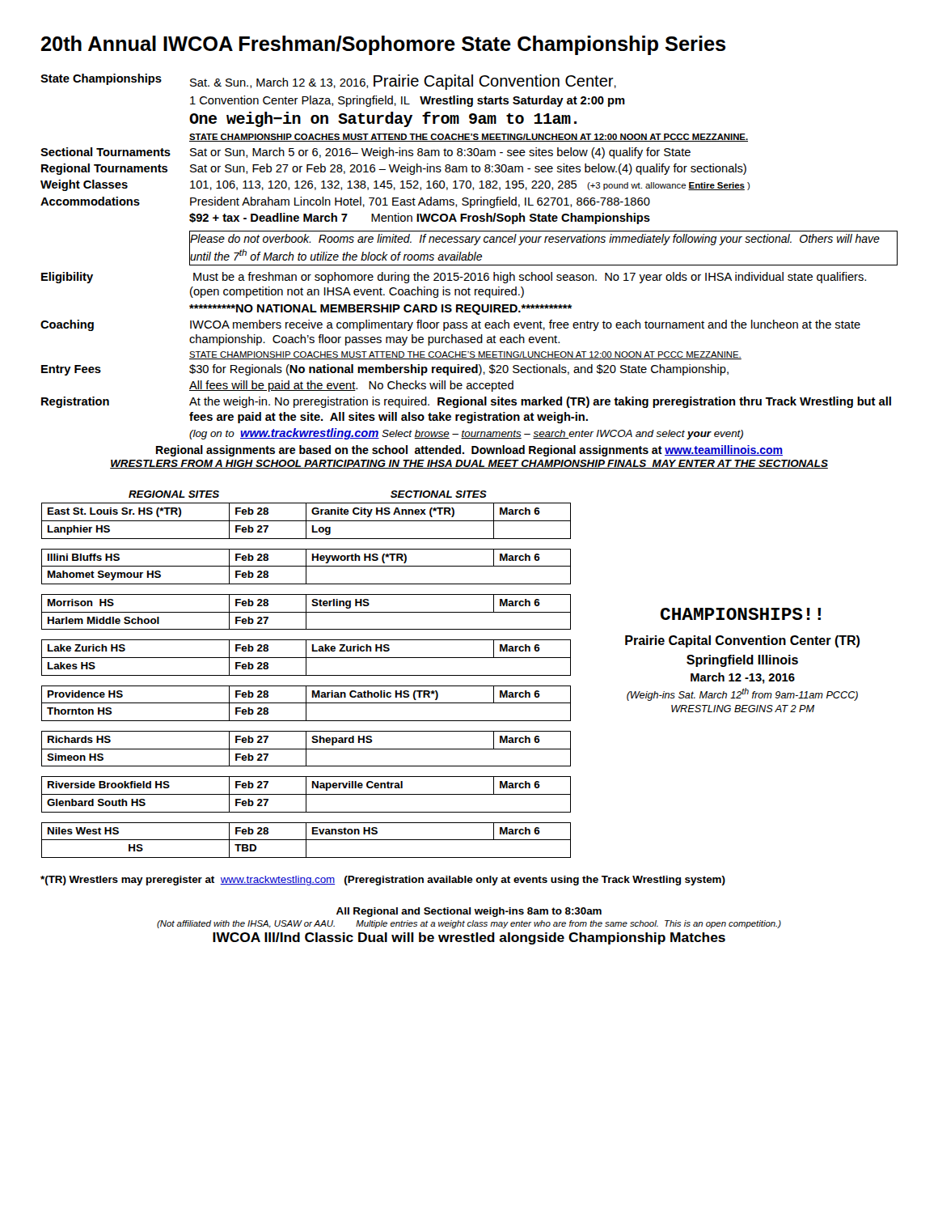20th Annual IWCOA Freshman/Sophomore State Championship Series
| State Championships | Sat. & Sun., March 12 & 13, 2016, Prairie Capital Convention Center , |
| | 1 Convention Center Plaza, Springfield, IL Wrestling starts Saturday at 2:00 pm |
| | One weigh−in on Saturday from 9am to 11am. |
| | STATE CHAMPIONSHIP COACHES MUST ATTEND THE COACHE’S MEETING/LUNCHEON AT 12:00 NOON AT PCCC MEZZANINE. |
| Sectional Tournaments | Sat or Sun, March 5 or 6, 2016– Weigh-ins 8am to 8:30am - see sites below (4) qualify for State |
| Regional Tournaments | Sat or Sun, Feb 27 or Feb 28, 2016 – Weigh-ins 8am to 8:30am - see sites below.(4) qualify for sectionals) |
| Weight Classes | 101, 106, 113, 120, 126, 132, 138, 145, 152, 160, 170, 182, 195, 220, 285 (+3 pound wt. allowance Entire Series ) |
| Accommodations | President Abraham Lincoln Hotel, 701 East Adams, Springfield, IL 62701, 866-788-1860 |
| | $92 + tax - Deadline March 7 Mention IWCOA Frosh/Soph State Championships |
| | Please do not overbook. Rooms are limited. If necessary cancel your reservations immediately following your sectional. Others will have until the 7 th of March to utilize the block of rooms available |
| Eligibility | Must be a freshman or sophomore during the 2015-2016 high school season. No 17 year olds or IHSA individual state qualifiers. (open competition not an IHSA event. Coaching is not required.) |
| | **********NO NATIONAL MEMBERSHIP CARD IS REQUIRED.*********** |
| Coaching | IWCOA members receive a complimentary floor pass at each event, free entry to each tournament and the luncheon at the state championship. Coach’s floor passes may be purchased at each event. |
| | STATE CHAMPIONSHIP COACHES MUST ATTEND THE COACHE’S MEETING/LUNCHEON AT 12:00 NOON AT PCCC MEZZANINE. |
| Entry Fees | $30 for Regionals ( No national membership required ), $20 Sectionals, and $20 State Championship, |
| | All fees will be paid at the event . No Checks will be accepted |
| Registration | At the weigh-in. No preregistration is required. Regional sites marked (TR) are taking preregistration thru Track Wrestling but all fees are paid at the site. All sites will also take registration at weigh-in. |
| | (log on to www.trackwrestling.com Select browse – tournaments – search enter IWCOA and select your event) |
Regional assignments are based on the school attended. Download Regional assignments at www.teamillinois.com
WRESTLERS FROM A HIGH SCHOOL PARTICIPATING IN THE IHSA DUAL MEET CHAMPIONSHIP FINALS MAY ENTER AT THE SECTIONALS
| / REGIONAL SITES / SECTIONAL SITES / / East St. Louis Sr. HS (*TR) / Feb 28 / Granite City HS Annex (*TR) / March 6 / / Lanphier HS / Feb 27 / Log / / / Illini Bluffs HS / Feb 28 / Heyworth HS (*TR) / March 6 / / Mahomet Seymour HS / Feb 28 / / / Morrison HS / Feb 28 / Sterling HS / March 6 / / Harlem Middle School / Feb 27 / / / Lake Zurich HS / Feb 28 / Lake Zurich HS / March 6 / / Lakes HS / Feb 28 / / / Providence HS / Feb 28 / Marian Catholic HS (TR*) / March 6 / / Thornton HS / Feb 28 / / / Richards HS / Feb 27 / Shepard HS / March 6 / / Simeon HS / Feb 27 / / / Riverside Brookfield HS / Feb 27 / Naperville Central / March 6 / / Glenbard South HS / Feb 27 / / / Niles West HS / Feb 28 / Evanston HS / March 6 / / HS / TBD / / | CHAMPIONSHIPS!! Prairie Capital Convention Center (TR) Springfield Illinois March 12 -13, 2016 (Weigh-ins Sat. March 12 th from 9am-11am PCCC) WRESTLING BEGINS AT 2 PM |
*(TR) Wrestlers may preregister at www.trackwtestling.com (Preregistration available only at events using the Track Wrestling system)
All Regional and Sectional weigh-ins 8am to 8:30am
(Not affiliated with the IHSA, USAW or AAU. Multiple entries at a weight class may enter who are from the same school. This is an open competition.)
IWCOA Ill/Ind Classic Dual will be wrestled alongside Championship Matches